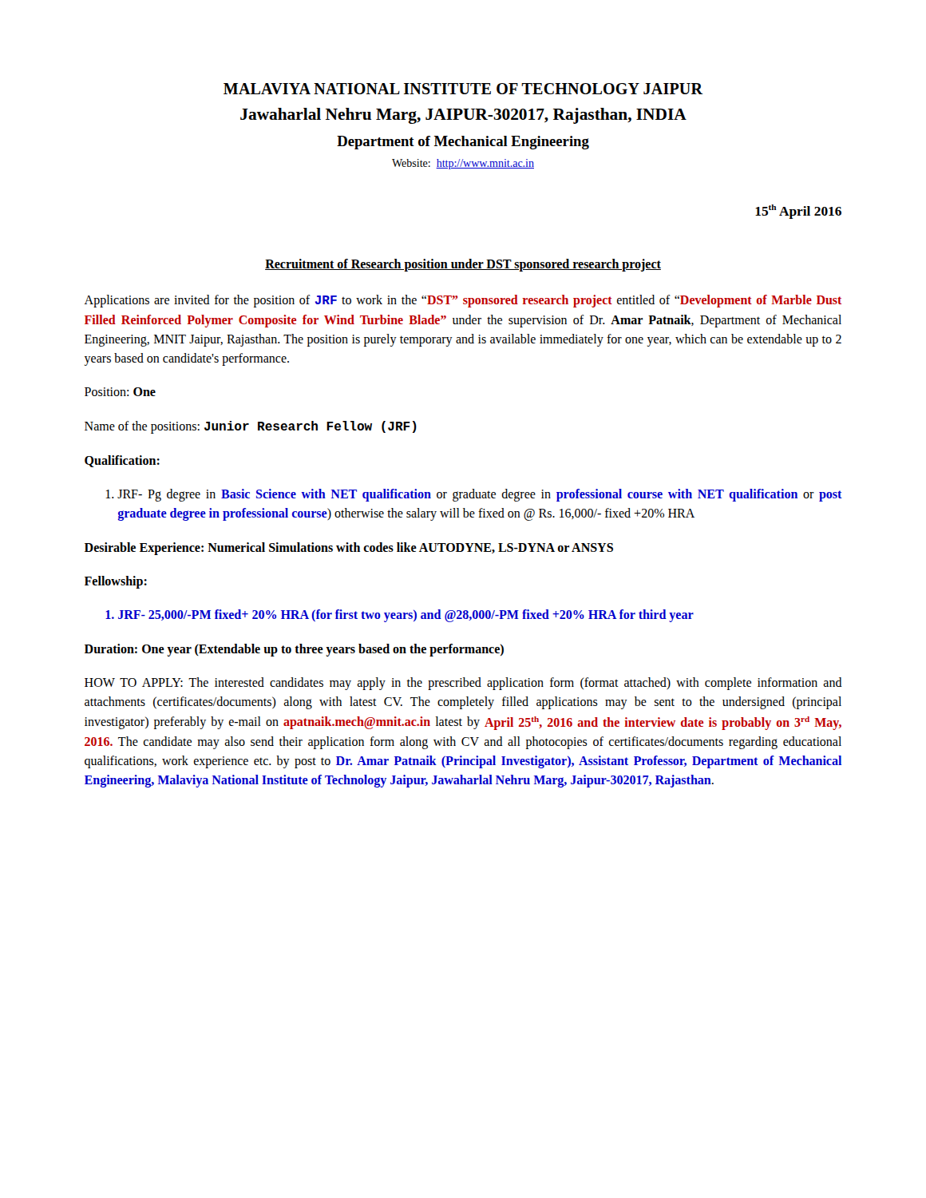MALAVIYA NATIONAL INSTITUTE OF TECHNOLOGY JAIPUR
Jawaharlal Nehru Marg, JAIPUR-302017, Rajasthan, INDIA
Department of Mechanical Engineering
Website: http://www.mnit.ac.in
15th April 2016
Recruitment of Research position under DST sponsored research project
Applications are invited for the position of JRF to work in the “DST” sponsored research project entitled of “Development of Marble Dust Filled Reinforced Polymer Composite for Wind Turbine Blade” under the supervision of Dr. Amar Patnaik, Department of Mechanical Engineering, MNIT Jaipur, Rajasthan. The position is purely temporary and is available immediately for one year, which can be extendable up to 2 years based on candidate's performance.
Position: One
Name of the positions: Junior Research Fellow (JRF)
Qualification:
JRF- Pg degree in Basic Science with NET qualification or graduate degree in professional course with NET qualification or post graduate degree in professional course) otherwise the salary will be fixed on @ Rs. 16,000/- fixed +20% HRA
Desirable Experience: Numerical Simulations with codes like AUTODYNE, LS-DYNA or ANSYS
Fellowship:
JRF- 25,000/-PM fixed+ 20% HRA (for first two years) and @28,000/-PM fixed +20% HRA for third year
Duration: One year (Extendable up to three years based on the performance)
HOW TO APPLY: The interested candidates may apply in the prescribed application form (format attached) with complete information and attachments (certificates/documents) along with latest CV. The completely filled applications may be sent to the undersigned (principal investigator) preferably by e-mail on apatnaik.mech@mnit.ac.in latest by April 25th, 2016 and the interview date is probably on 3rd May, 2016. The candidate may also send their application form along with CV and all photocopies of certificates/documents regarding educational qualifications, work experience etc. by post to Dr. Amar Patnaik (Principal Investigator), Assistant Professor, Department of Mechanical Engineering, Malaviya National Institute of Technology Jaipur, Jawaharlal Nehru Marg, Jaipur-302017, Rajasthan.